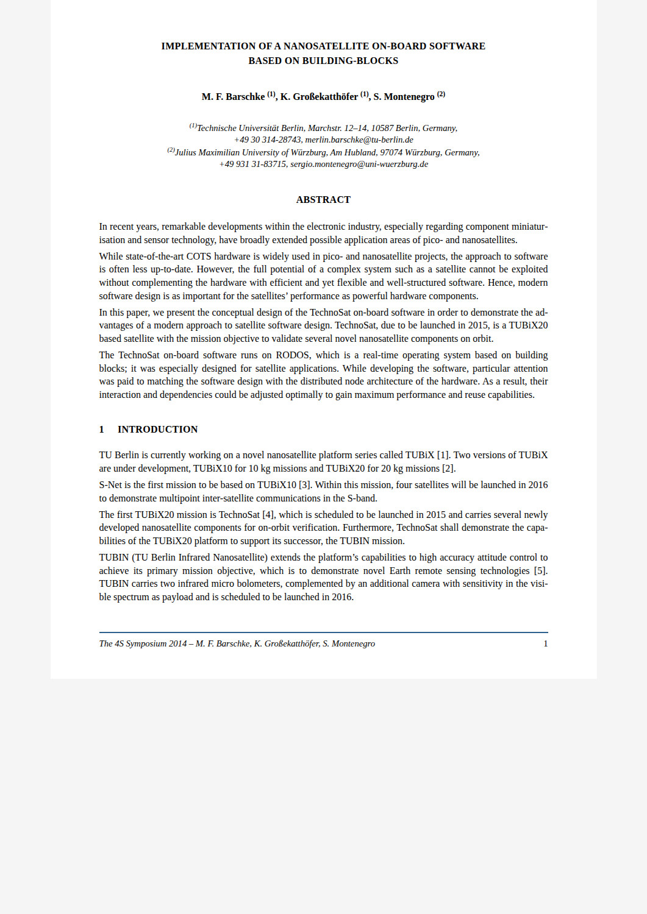Implementation of a Nanosatellite On-Board Software
Based on Building-Blocks
M. F. Barschke (1), K. Großekatthöfer (1), S. Montenegro (2)
(1)Technische Universität Berlin, Marchstr. 12–14, 10587 Berlin, Germany,
+49 30 314-28743, merlin.barschke@tu-berlin.de
(2)Julius Maximilian University of Würzburg, Am Hubland, 97074 Würzburg, Germany,
+49 931 31-83715, sergio.montenegro@uni-wuerzburg.de
Abstract
In recent years, remarkable developments within the electronic industry, especially regarding component miniaturisation and sensor technology, have broadly extended possible application areas of pico- and nanosatellites.
While state-of-the-art COTS hardware is widely used in pico- and nanosatellite projects, the approach to software is often less up-to-date. However, the full potential of a complex system such as a satellite cannot be exploited without complementing the hardware with efficient and yet flexible and well-structured software. Hence, modern software design is as important for the satellites’ performance as powerful hardware components.
In this paper, we present the conceptual design of the TechnoSat on-board software in order to demonstrate the advantages of a modern approach to satellite software design. TechnoSat, due to be launched in 2015, is a TUBiX20 based satellite with the mission objective to validate several novel nanosatellite components on orbit.
The TechnoSat on-board software runs on RODOS, which is a real-time operating system based on building blocks; it was especially designed for satellite applications. While developing the software, particular attention was paid to matching the software design with the distributed node architecture of the hardware. As a result, their interaction and dependencies could be adjusted optimally to gain maximum performance and reuse capabilities.
1 Introduction
TU Berlin is currently working on a novel nanosatellite platform series called TUBiX [1]. Two versions of TUBiX are under development, TUBiX10 for 10 kg missions and TUBiX20 for 20 kg missions [2].
S-Net is the first mission to be based on TUBiX10 [3]. Within this mission, four satellites will be launched in 2016 to demonstrate multipoint inter-satellite communications in the S-band.
The first TUBiX20 mission is TechnoSat [4], which is scheduled to be launched in 2015 and carries several newly developed nanosatellite components for on-orbit verification. Furthermore, TechnoSat shall demonstrate the capabilities of the TUBiX20 platform to support its successor, the TUBIN mission.
TUBIN (TU Berlin Infrared Nanosatellite) extends the platform’s capabilities to high accuracy attitude control to achieve its primary mission objective, which is to demonstrate novel Earth remote sensing technologies [5]. TUBIN carries two infrared micro bolometers, complemented by an additional camera with sensitivity in the visible spectrum as payload and is scheduled to be launched in 2016.
The 4S Symposium 2014 – M. F. Barschke, K. Großekatthöfer, S. Montenegro 1